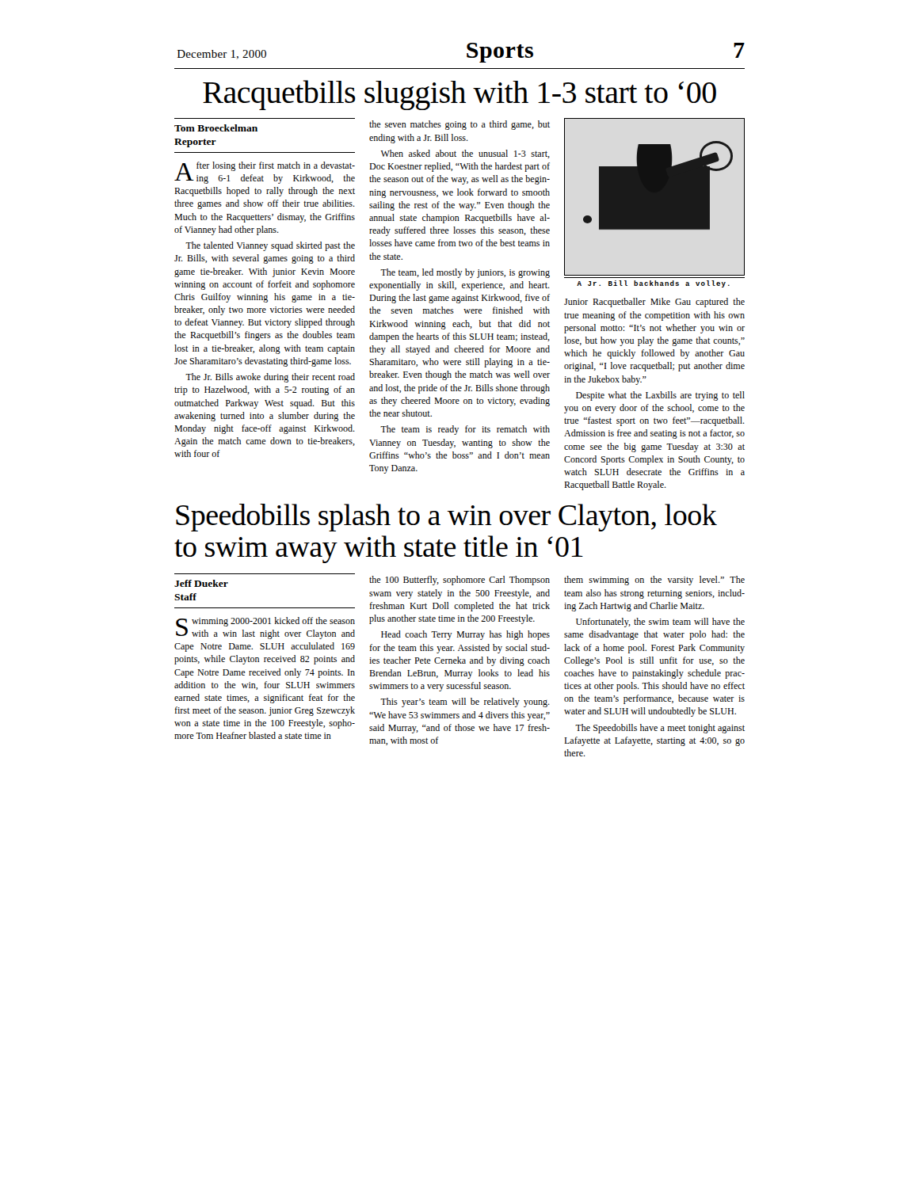December 1, 2000
Sports
7
Racquetbills sluggish with 1-3 start to ‘00
Tom Broeckelman Reporter
After losing their first match in a devastating 6-1 defeat by Kirkwood, the Racquetbills hoped to rally through the next three games and show off their true abilities. Much to the Racquetters’ dismay, the Griffins of Vianney had other plans.
The talented Vianney squad skirted past the Jr. Bills, with several games going to a third game tie-breaker. With junior Kevin Moore winning on account of forfeit and sophomore Chris Guilfoy winning his game in a tie-breaker, only two more victories were needed to defeat Vianney. But victory slipped through the Racquetbill’s fingers as the doubles team lost in a tie-breaker, along with team captain Joe Sharamitaro’s devastating third-game loss.
The Jr. Bills awoke during their recent road trip to Hazelwood, with a 5-2 routing of an outmatched Parkway West squad. But this awakening turned into a slumber during the Monday night face-off against Kirkwood. Again the match came down to tie-breakers, with four of
the seven matches going to a third game, but ending with a Jr. Bill loss.
When asked about the unusual 1-3 start, Doc Koestner replied, “With the hardest part of the season out of the way, as well as the beginning nervousness, we look forward to smooth sailing the rest of the way.” Even though the annual state champion Racquetbills have already suffered three losses this season, these losses have came from two of the best teams in the state.
The team, led mostly by juniors, is growing exponentially in skill, experience, and heart. During the last game against Kirkwood, five of the seven matches were finished with Kirkwood winning each, but that did not dampen the hearts of this SLUH team; instead, they all stayed and cheered for Moore and Sharamitaro, who were still playing in a tie-breaker. Even though the match was well over and lost, the pride of the Jr. Bills shone through as they cheered Moore on to victory, evading the near shutout.
The team is ready for its rematch with Vianney on Tuesday, wanting to show the Griffins “who’s the boss” and I don’t mean Tony Danza.
A Jr. Bill backhands a volley.
Junior Racquetballer Mike Gau captured the true meaning of the competition with his own personal motto: “It’s not whether you win or lose, but how you play the game that counts,” which he quickly followed by another Gau original, “I love racquetball; put another dime in the Jukebox baby.”
Despite what the Laxbills are trying to tell you on every door of the school, come to the true “fastest sport on two feet”—racquetball. Admission is free and seating is not a factor, so come see the big game Tuesday at 3:30 at Concord Sports Complex in South County, to watch SLUH desecrate the Griffins in a Racquetball Battle Royale.
Speedobills splash to a win over Clayton, look to swim away with state title in ‘01
Jeff Dueker Staff
Swimming 2000-2001 kicked off the season with a win last night over Clayton and Cape Notre Dame. SLUH accululated 169 points, while Clayton received 82 points and Cape Notre Dame received only 74 points. In addition to the win, four SLUH swimmers earned state times, a significant feat for the first meet of the season. junior Greg Szewczyk won a state time in the 100 Freestyle, sophomore Tom Heafner blasted a state time in
the 100 Butterfly, sophomore Carl Thompson swam very stately in the 500 Freestyle, and freshman Kurt Doll completed the hat trick plus another state time in the 200 Freestyle.
Head coach Terry Murray has high hopes for the team this year. Assisted by social studies teacher Pete Cerneka and by diving coach Brendan LeBrun, Murray looks to lead his swimmers to a very sucessful season.
This year’s team will be relatively young. “We have 53 swimmers and 4 divers this year,” said Murray, “and of those we have 17 freshman, with most of
them swimming on the varsity level.” The team also has strong returning seniors, including Zach Hartwig and Charlie Maitz.
Unfortunately, the swim team will have the same disadvantage that water polo had: the lack of a home pool. Forest Park Community College’s Pool is still unfit for use, so the coaches have to painstakingly schedule practices at other pools. This should have no effect on the team’s performance, because water is water and SLUH will undoubtedly be SLUH.
The Speedobills have a meet tonight against Lafayette at Lafayette, starting at 4:00, so go there.